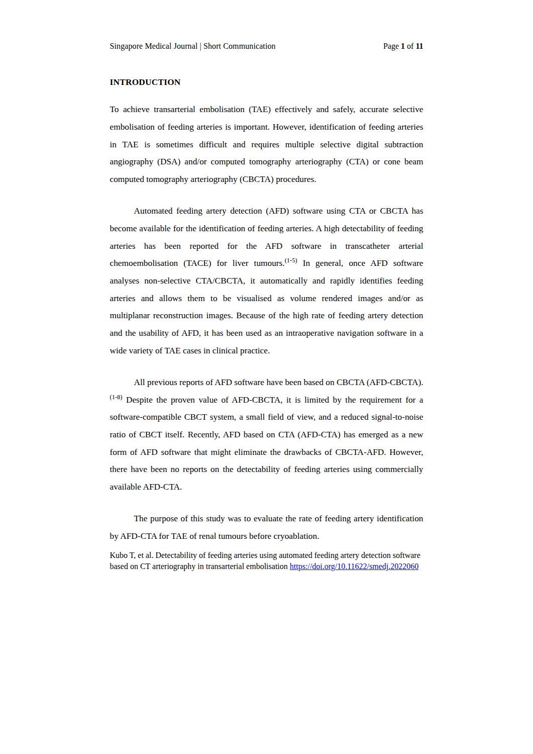Singapore Medical Journal | Short Communication
Page 1 of 11
INTRODUCTION
To achieve transarterial embolisation (TAE) effectively and safely, accurate selective embolisation of feeding arteries is important. However, identification of feeding arteries in TAE is sometimes difficult and requires multiple selective digital subtraction angiography (DSA) and/or computed tomography arteriography (CTA) or cone beam computed tomography arteriography (CBCTA) procedures.
Automated feeding artery detection (AFD) software using CTA or CBCTA has become available for the identification of feeding arteries. A high detectability of feeding arteries has been reported for the AFD software in transcatheter arterial chemoembolisation (TACE) for liver tumours.(1-5) In general, once AFD software analyses non-selective CTA/CBCTA, it automatically and rapidly identifies feeding arteries and allows them to be visualised as volume rendered images and/or as multiplanar reconstruction images. Because of the high rate of feeding artery detection and the usability of AFD, it has been used as an intraoperative navigation software in a wide variety of TAE cases in clinical practice.
All previous reports of AFD software have been based on CBCTA (AFD-CBCTA).(1-8) Despite the proven value of AFD-CBCTA, it is limited by the requirement for a software-compatible CBCT system, a small field of view, and a reduced signal-to-noise ratio of CBCT itself. Recently, AFD based on CTA (AFD-CTA) has emerged as a new form of AFD software that might eliminate the drawbacks of CBCTA-AFD. However, there have been no reports on the detectability of feeding arteries using commercially available AFD-CTA.
The purpose of this study was to evaluate the rate of feeding artery identification by AFD-CTA for TAE of renal tumours before cryoablation.
Kubo T, et al. Detectability of feeding arteries using automated feeding artery detection software based on CT arteriography in transarterial embolisation https://doi.org/10.11622/smedj.2022060